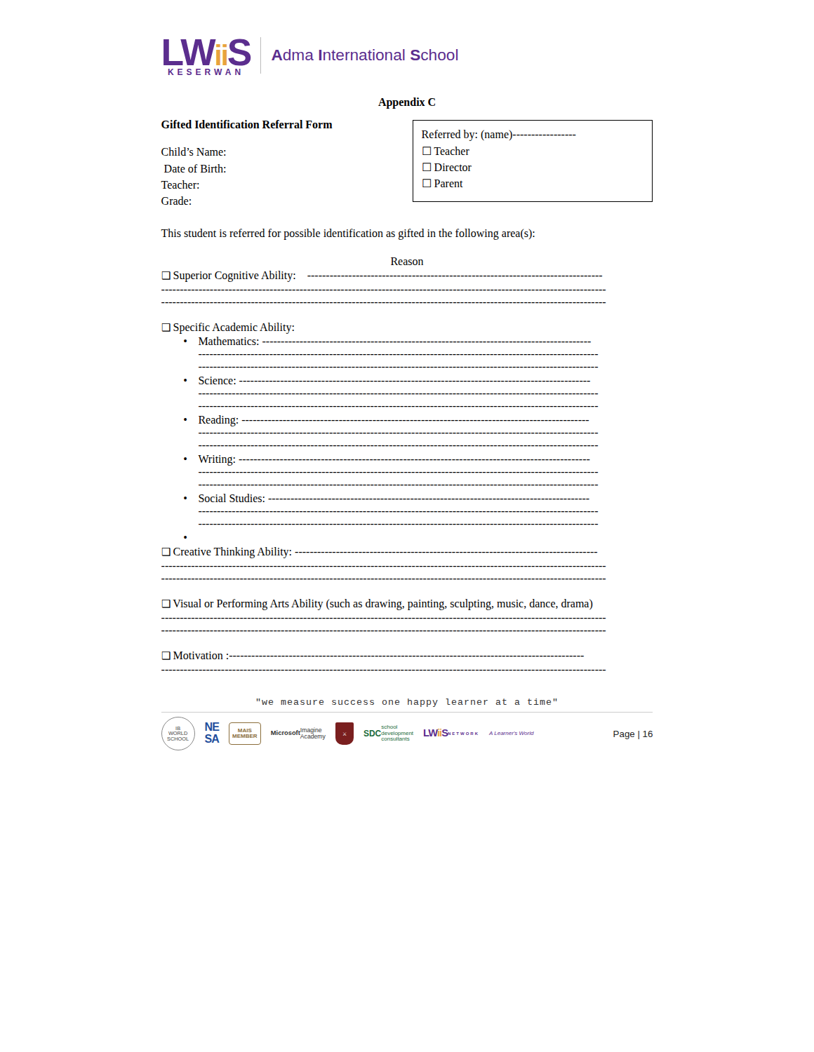LWii S
KESERWAN
Adma International School
Appendix C
Gifted Identification Referral Form
Child’s Name:
Date of Birth:
Teacher:
Grade:
Referred by: (name)-----------------
☐ Teacher
☐ Director
☐ Parent
This student is referred for possible identification as gifted in the following area(s):
Reason
❑ Superior Cognitive Ability: -------------------------------------------------------------------------------
-----------------------------------------------------------------------------------------------------------------------
-----------------------------------------------------------------------------------------------------------------------
❑ Specific Academic Ability:
Mathematics: ---------------------------------------------------------------------------------------- ----------------------------------------------------------------------------------------------------------- -----------------------------------------------------------------------------------------------------------
Science: ---------------------------------------------------------------------------------------------- ----------------------------------------------------------------------------------------------------------- -----------------------------------------------------------------------------------------------------------
Reading: --------------------------------------------------------------------------------------------- ----------------------------------------------------------------------------------------------------------- -----------------------------------------------------------------------------------------------------------
Writing: ---------------------------------------------------------------------------------------------- ----------------------------------------------------------------------------------------------------------- -----------------------------------------------------------------------------------------------------------
Social Studies: -------------------------------------------------------------------------------------- ----------------------------------------------------------------------------------------------------------- -----------------------------------------------------------------------------------------------------------
❑ Creative Thinking Ability: ---------------------------------------------------------------------------------
-----------------------------------------------------------------------------------------------------------------------
-----------------------------------------------------------------------------------------------------------------------
❑ Visual or Performing Arts Ability (such as drawing, painting, sculpting, music, dance, drama)
-----------------------------------------------------------------------------------------------------------------------
-----------------------------------------------------------------------------------------------------------------------
❑ Motivation :-----------------------------------------------------------------------------------------------
-----------------------------------------------------------------------------------------------------------------------
"we measure success one happy learner at a time"
IB
WORLD
SCHOOL NE
SA MAIS
MEMBER Microsoft Imagine
Academy ⚔ SDC school
development
consultants LWii S
NETWORK A Learner's World
Page | 16